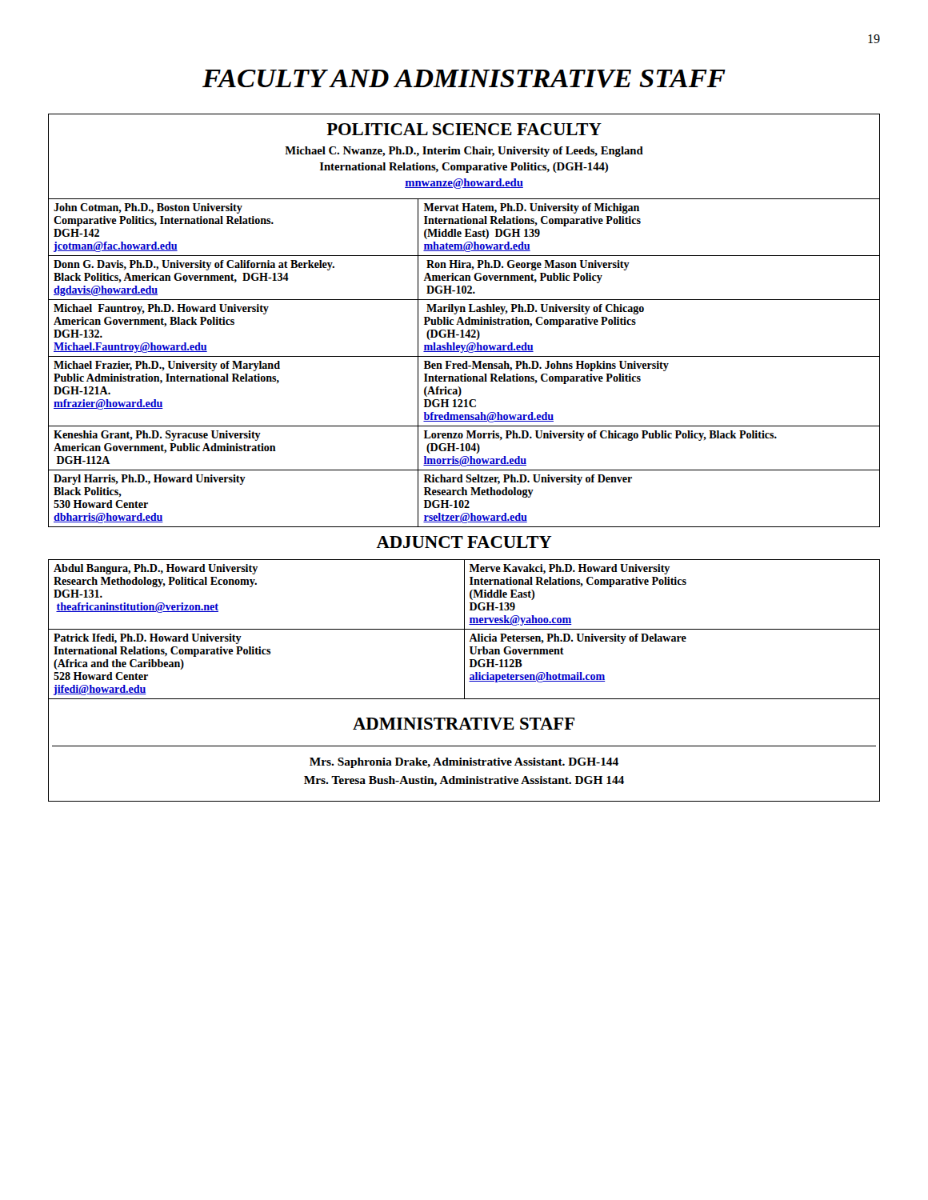19
FACULTY AND ADMINISTRATIVE STAFF
| POLITICAL SCIENCE FACULTY Michael C. Nwanze, Ph.D., Interim Chair, University of Leeds, England International Relations, Comparative Politics, (DGH-144) mnwanze@howard.edu |
| John Cotman, Ph.D., Boston University Comparative Politics, International Relations. DGH-142 jcotman@fac.howard.edu | Mervat Hatem, Ph.D. University of Michigan International Relations, Comparative Politics (Middle East) DGH 139 mhatem@howard.edu |
| Donn G. Davis, Ph.D., University of California at Berkeley. Black Politics, American Government, DGH-134 dgdavis@howard.edu | Ron Hira, Ph.D. George Mason University American Government, Public Policy DGH-102. |
| Michael Fauntroy, Ph.D. Howard University American Government, Black Politics DGH-132. Michael.Fauntroy@howard.edu | Marilyn Lashley, Ph.D. University of Chicago Public Administration, Comparative Politics (DGH-142) mlashley@howard.edu |
| Michael Frazier, Ph.D., University of Maryland Public Administration, International Relations, DGH-121A. mfrazier@howard.edu | Ben Fred-Mensah, Ph.D. Johns Hopkins University International Relations, Comparative Politics (Africa) DGH 121C bfredmensah@howard.edu |
| Keneshia Grant, Ph.D. Syracuse University American Government, Public Administration DGH-112A | Lorenzo Morris, Ph.D. University of Chicago Public Policy, Black Politics. (DGH-104) lmorris@howard.edu |
| Daryl Harris, Ph.D., Howard University Black Politics, 530 Howard Center dbharris@howard.edu | Richard Seltzer, Ph.D. University of Denver Research Methodology DGH-102 rseltzer@howard.edu |
ADJUNCT FACULTY
| Abdul Bangura, Ph.D., Howard University Research Methodology, Political Economy. DGH-131. theafricaninstitution@verizon.net | Merve Kavakci, Ph.D. Howard University International Relations, Comparative Politics (Middle East) DGH-139 mervesk@yahoo.com |
| Patrick Ifedi, Ph.D. Howard University International Relations, Comparative Politics (Africa and the Caribbean) 528 Howard Center jifedi@howard.edu | Alicia Petersen, Ph.D. University of Delaware Urban Government DGH-112B aliciapetersen@hotmail.com |
ADMINISTRATIVE STAFF
Mrs. Saphronia Drake, Administrative Assistant. DGH-144
Mrs. Teresa Bush-Austin, Administrative Assistant. DGH 144